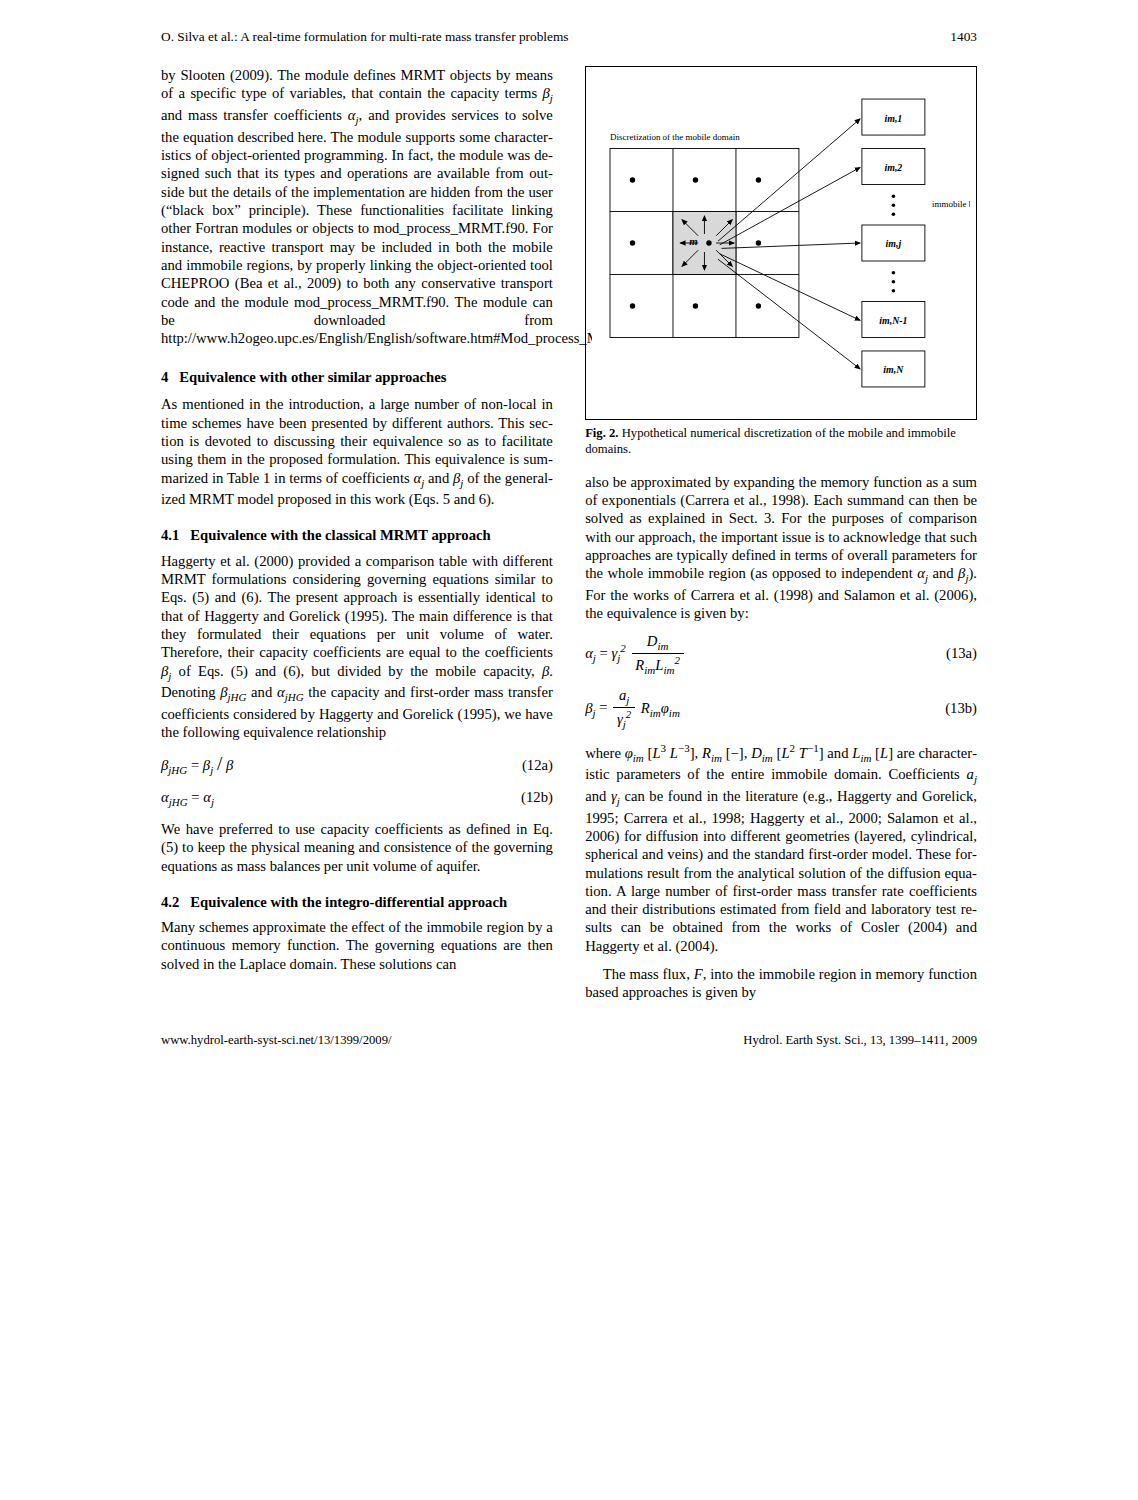O. Silva et al.: A real-time formulation for multi-rate mass transfer problems 1403
by Slooten (2009). The module defines MRMT objects by means of a specific type of variables, that contain the capacity terms βj and mass transfer coefficients αj, and provides services to solve the equation described here. The module supports some characteristics of object-oriented programming. In fact, the module was designed such that its types and operations are available from outside but the details of the implementation are hidden from the user (“black box” principle). These functionalities facilitate linking other Fortran modules or objects to mod_process_MRMT.f90. For instance, reactive transport may be included in both the mobile and immobile regions, by properly linking the object-oriented tool CHEPROO (Bea et al., 2009) to both any conservative transport code and the module mod_process_MRMT.f90. The module can be downloaded from http://www.h2ogeo.upc.es/English/English/software.htm#Mod_process_MRMT.
4 Equivalence with other similar approaches
As mentioned in the introduction, a large number of non-local in time schemes have been presented by different authors. This section is devoted to discussing their equivalence so as to facilitate using them in the proposed formulation. This equivalence is summarized in Table 1 in terms of coefficients αj and βj of the generalized MRMT model proposed in this work (Eqs. 5 and 6).
4.1 Equivalence with the classical MRMT approach
Haggerty et al. (2000) provided a comparison table with different MRMT formulations considering governing equations similar to Eqs. (5) and (6). The present approach is essentially identical to that of Haggerty and Gorelick (1995). The main difference is that they formulated their equations per unit volume of water. Therefore, their capacity coefficients are equal to the coefficients βj of Eqs. (5) and (6), but divided by the mobile capacity, β. Denoting βjHG and αjHG the capacity and first-order mass transfer coefficients considered by Haggerty and Gorelick (1995), we have the following equivalence relationship
βjHG = βj / β (12a)
αjHG = αj (12b)
We have preferred to use capacity coefficients as defined in Eq. (5) to keep the physical meaning and consistence of the governing equations as mass balances per unit volume of aquifer.
4.2 Equivalence with the integro-differential approach
Many schemes approximate the effect of the immobile region by a continuous memory function. The governing equations are then solved in the Laplace domain. These solutions can
im,1 im,2 im,j im,N-1 im,N immobile blocks Discretization of the mobile domain m
Fig. 2. Hypothetical numerical discretization of the mobile and immobile domains.
also be approximated by expanding the memory function as a sum of exponentials (Carrera et al., 1998). Each summand can then be solved as explained in Sect. 3. For the purposes of comparison with our approach, the important issue is to acknowledge that such approaches are typically defined in terms of overall parameters for the whole immobile region (as opposed to independent αj and βj). For the works of Carrera et al. (1998) and Salamon et al. (2006), the equivalence is given by:
αj = γj 2 Dim RimLim 2 (13a)
βj = aj γj 2 Rimφim (13b)
where φim [L3 L−3], Rim [−], Dim [L2 T−1] and Lim [L] are characteristic parameters of the entire immobile domain. Coefficients aj and γj can be found in the literature (e.g., Haggerty and Gorelick, 1995; Carrera et al., 1998; Haggerty et al., 2000; Salamon et al., 2006) for diffusion into different geometries (layered, cylindrical, spherical and veins) and the standard first-order model. These formulations result from the analytical solution of the diffusion equation. A large number of first-order mass transfer rate coefficients and their distributions estimated from field and laboratory test results can be obtained from the works of Cosler (2004) and Haggerty et al. (2004).
The mass flux, F, into the immobile region in memory function based approaches is given by
www.hydrol-earth-syst-sci.net/13/1399/2009/ Hydrol. Earth Syst. Sci., 13, 1399–1411, 2009